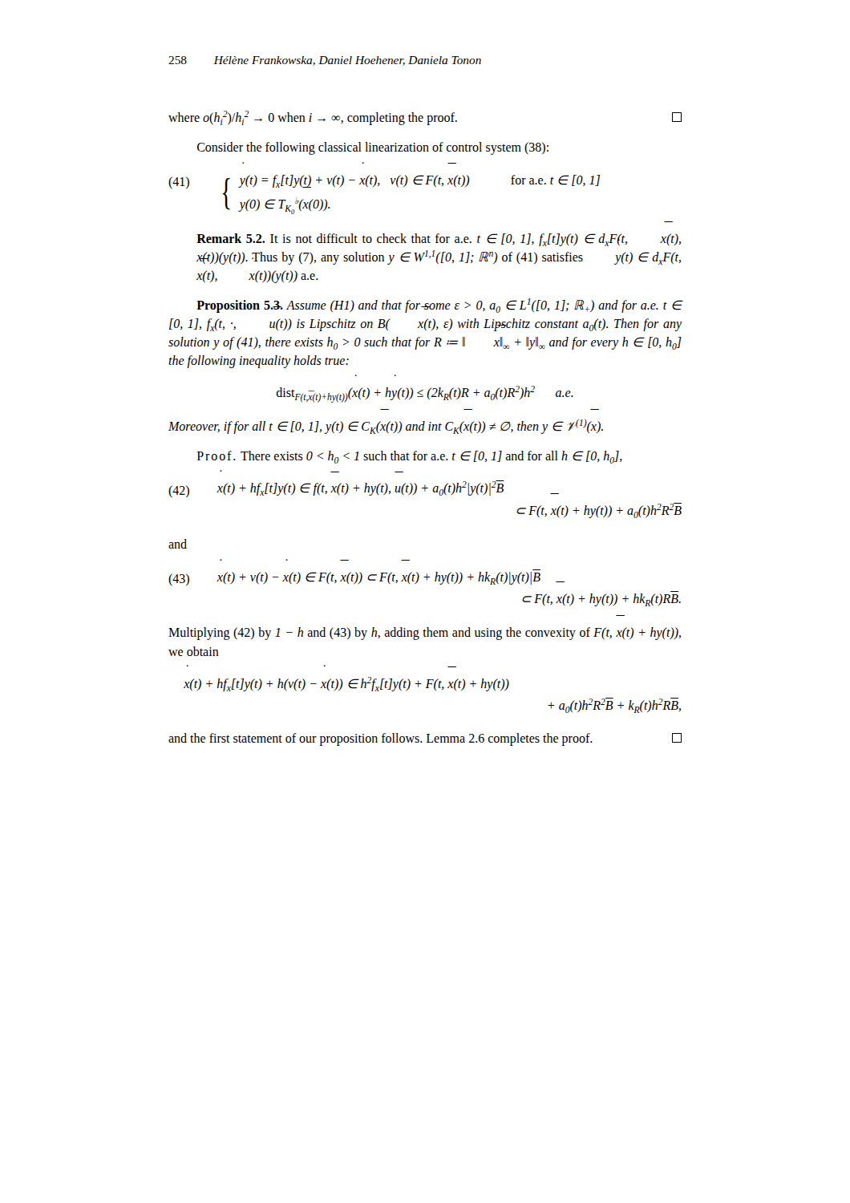258 Hélène Frankowska, Daniel Hoehener, Daniela Tonon
where o(hi2)/hi2 → 0 when i → ∞, completing the proof.
Consider the following classical linearization of control system (38):
(41)
{ y(t) = fx[t]y(t) + v(t) − x(t), v(t) ∈ F(t, x(t)) for a.e. t ∈ [0, 1] y(0) ∈ TK0♭(x(0)).
Remark 5.2. It is not difficult to check that for a.e. t ∈ [0, 1], fx[t]y(t) ∈ dxF(t, x(t), x(t))(y(t)). Thus by (7), any solution y ∈ W1,1([0, 1]; ℝn) of (41) satisfies y(t) ∈ dxF(t, x(t), x(t))(y(t)) a.e.
Proposition 5.3. Assume (H1) and that for some ε > 0, a0 ∈ L1([0, 1]; ℝ+) and for a.e. t ∈ [0, 1], fx(t, ·, u(t)) is Lipschitz on B(x(t), ε) with Lipschitz constant a0(t). Then for any solution y of (41), there exists h0 > 0 such that for R ≔ ‖x‖∞ + ‖y‖∞ and for every h ∈ [0, h0] the following inequality holds true:
distF(t,x(t)+hy(t))(x(t) + hy(t)) ≤ (2kR(t)R + a0(t)R2)h2 a.e.
Moreover, if for all t ∈ [0, 1], y(t) ∈ CK(x(t)) and int CK(x(t)) ≠ ∅, then y ∈ 𝒱(1)(x).
Proof. There exists 0 < h0 < 1 such that for a.e. t ∈ [0, 1] and for all h ∈ [0, h0],
(42)
x(t) + hfx[t]y(t) ∈ f(t, x(t) + hy(t), u(t)) + a0(t)h2|y(t)|2B ⊂ F(t, x(t) + hy(t)) + a0(t)h2R2B
and
(43)
x(t) + v(t) − x(t) ∈ F(t, x(t)) ⊂ F(t, x(t) + hy(t)) + hkR(t)|y(t)|B ⊂ F(t, x(t) + hy(t)) + hkR(t)RB.
Multiplying (42) by 1 − h and (43) by h, adding them and using the convexity of F(t, x(t) + hy(t)), we obtain
x(t) + hfx[t]y(t) + h(v(t) − x(t)) ∈ h2fx[t]y(t) + F(t, x(t) + hy(t)) + a0(t)h2R2B + kR(t)h2RB,
and the first statement of our proposition follows. Lemma 2.6 completes the proof.